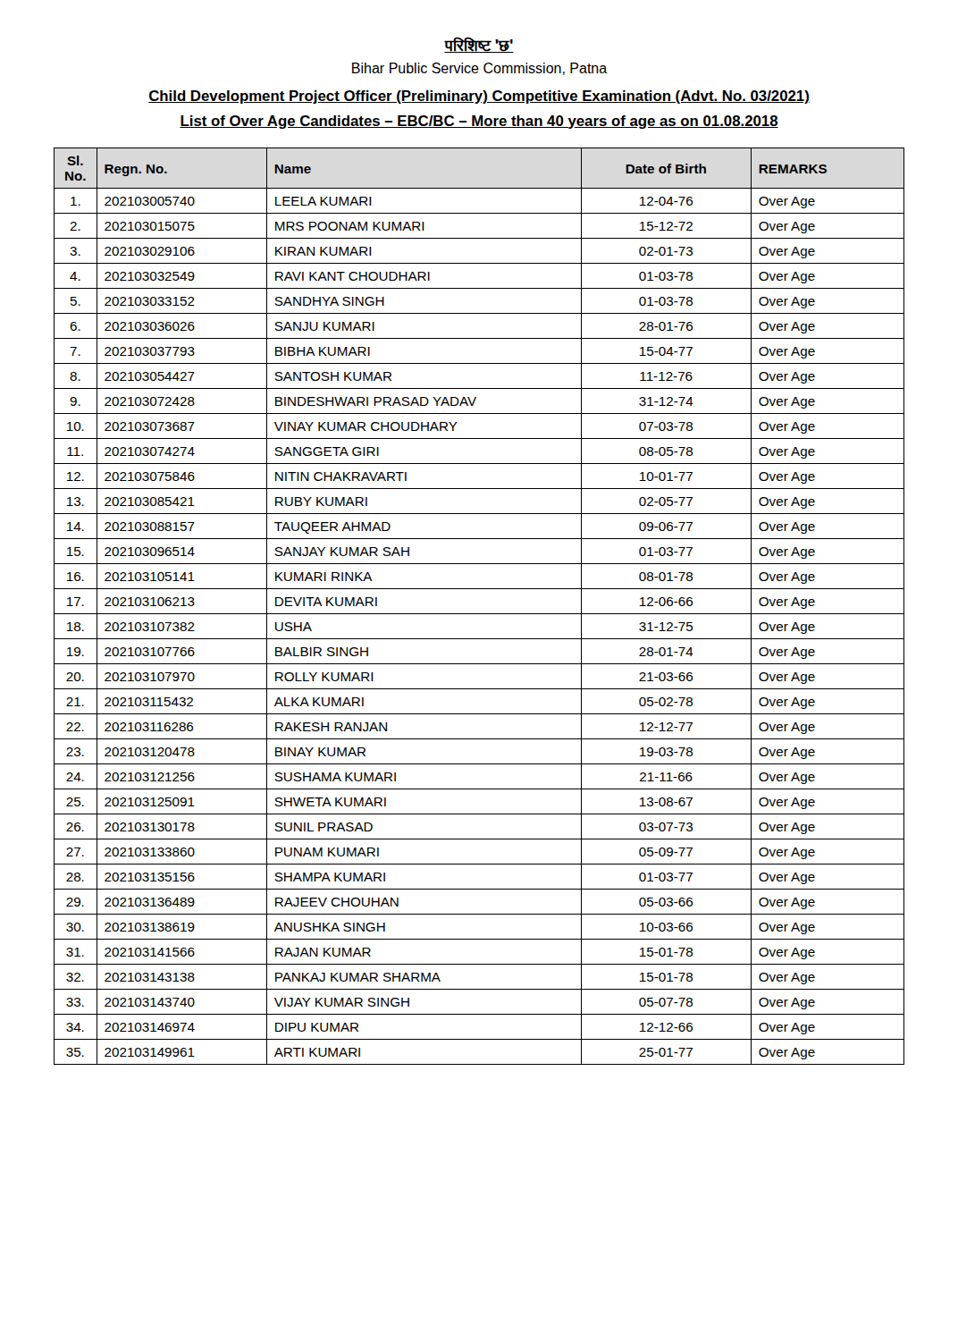परिशिष्ट 'छ'
Bihar Public Service Commission, Patna
Child Development Project Officer (Preliminary) Competitive Examination (Advt. No. 03/2021)
List of Over Age Candidates – EBC/BC – More than 40 years of age as on 01.08.2018
| Sl. No. | Regn. No. | Name | Date of Birth | REMARKS |
| --- | --- | --- | --- | --- |
| 1. | 202103005740 | LEELA KUMARI | 12-04-76 | Over Age |
| 2. | 202103015075 | MRS POONAM KUMARI | 15-12-72 | Over Age |
| 3. | 202103029106 | KIRAN KUMARI | 02-01-73 | Over Age |
| 4. | 202103032549 | RAVI KANT CHOUDHARI | 01-03-78 | Over Age |
| 5. | 202103033152 | SANDHYA SINGH | 01-03-78 | Over Age |
| 6. | 202103036026 | SANJU KUMARI | 28-01-76 | Over Age |
| 7. | 202103037793 | BIBHA KUMARI | 15-04-77 | Over Age |
| 8. | 202103054427 | SANTOSH KUMAR | 11-12-76 | Over Age |
| 9. | 202103072428 | BINDESHWARI PRASAD YADAV | 31-12-74 | Over Age |
| 10. | 202103073687 | VINAY KUMAR CHOUDHARY | 07-03-78 | Over Age |
| 11. | 202103074274 | SANGGETA GIRI | 08-05-78 | Over Age |
| 12. | 202103075846 | NITIN CHAKRAVARTI | 10-01-77 | Over Age |
| 13. | 202103085421 | RUBY KUMARI | 02-05-77 | Over Age |
| 14. | 202103088157 | TAUQEER AHMAD | 09-06-77 | Over Age |
| 15. | 202103096514 | SANJAY KUMAR SAH | 01-03-77 | Over Age |
| 16. | 202103105141 | KUMARI RINKA | 08-01-78 | Over Age |
| 17. | 202103106213 | DEVITA KUMARI | 12-06-66 | Over Age |
| 18. | 202103107382 | USHA | 31-12-75 | Over Age |
| 19. | 202103107766 | BALBIR SINGH | 28-01-74 | Over Age |
| 20. | 202103107970 | ROLLY KUMARI | 21-03-66 | Over Age |
| 21. | 202103115432 | ALKA KUMARI | 05-02-78 | Over Age |
| 22. | 202103116286 | RAKESH RANJAN | 12-12-77 | Over Age |
| 23. | 202103120478 | BINAY KUMAR | 19-03-78 | Over Age |
| 24. | 202103121256 | SUSHAMA KUMARI | 21-11-66 | Over Age |
| 25. | 202103125091 | SHWETA KUMARI | 13-08-67 | Over Age |
| 26. | 202103130178 | SUNIL PRASAD | 03-07-73 | Over Age |
| 27. | 202103133860 | PUNAM KUMARI | 05-09-77 | Over Age |
| 28. | 202103135156 | SHAMPA KUMARI | 01-03-77 | Over Age |
| 29. | 202103136489 | RAJEEV CHOUHAN | 05-03-66 | Over Age |
| 30. | 202103138619 | ANUSHKA SINGH | 10-03-66 | Over Age |
| 31. | 202103141566 | RAJAN KUMAR | 15-01-78 | Over Age |
| 32. | 202103143138 | PANKAJ KUMAR SHARMA | 15-01-78 | Over Age |
| 33. | 202103143740 | VIJAY KUMAR SINGH | 05-07-78 | Over Age |
| 34. | 202103146974 | DIPU KUMAR | 12-12-66 | Over Age |
| 35. | 202103149961 | ARTI KUMARI | 25-01-77 | Over Age |